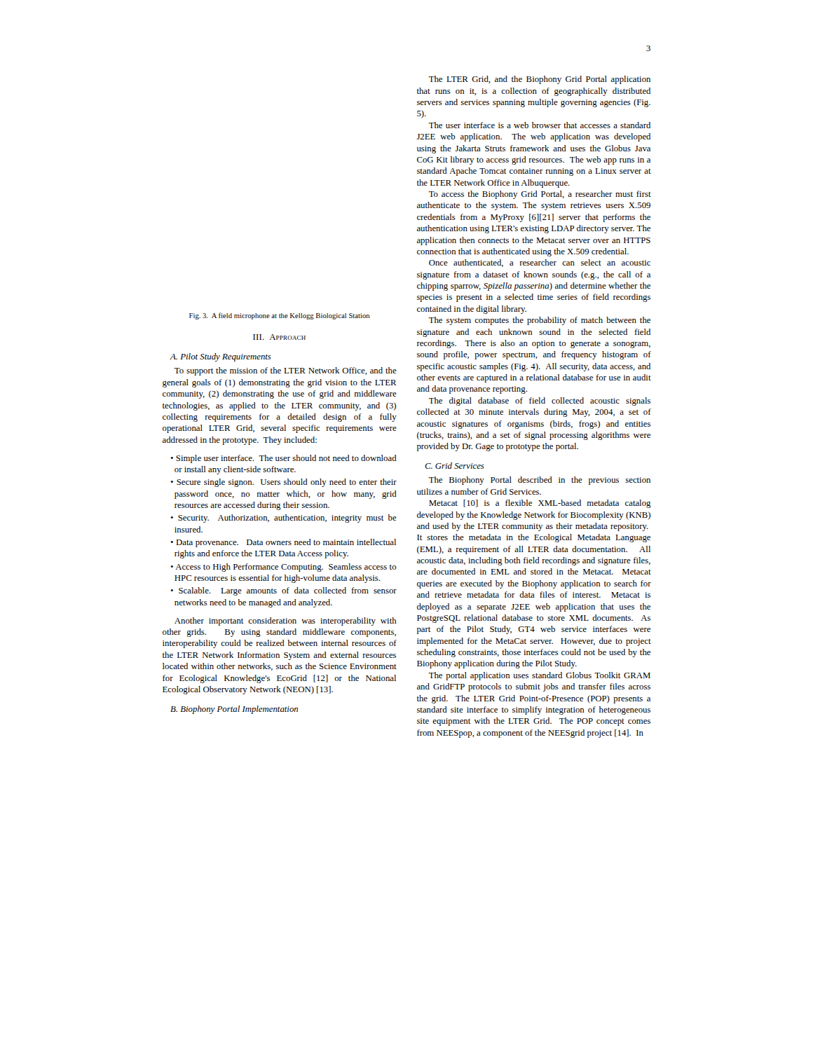3
Fig. 3. A field microphone at the Kellogg Biological Station
III. Approach
A. Pilot Study Requirements
To support the mission of the LTER Network Office, and the general goals of (1) demonstrating the grid vision to the LTER community, (2) demonstrating the use of grid and middleware technologies, as applied to the LTER community, and (3) collecting requirements for a detailed design of a fully operational LTER Grid, several specific requirements were addressed in the prototype. They included:
Simple user interface. The user should not need to download or install any client-side software.
Secure single signon. Users should only need to enter their password once, no matter which, or how many, grid resources are accessed during their session.
Security. Authorization, authentication, integrity must be insured.
Data provenance. Data owners need to maintain intellectual rights and enforce the LTER Data Access policy.
Access to High Performance Computing. Seamless access to HPC resources is essential for high-volume data analysis.
Scalable. Large amounts of data collected from sensor networks need to be managed and analyzed.
Another important consideration was interoperability with other grids. By using standard middleware components, interoperability could be realized between internal resources of the LTER Network Information System and external resources located within other networks, such as the Science Environment for Ecological Knowledge's EcoGrid [12] or the National Ecological Observatory Network (NEON) [13].
B. Biophony Portal Implementation
The LTER Grid, and the Biophony Grid Portal application that runs on it, is a collection of geographically distributed servers and services spanning multiple governing agencies (Fig. 5).
The user interface is a web browser that accesses a standard J2EE web application. The web application was developed using the Jakarta Struts framework and uses the Globus Java CoG Kit library to access grid resources. The web app runs in a standard Apache Tomcat container running on a Linux server at the LTER Network Office in Albuquerque.
To access the Biophony Grid Portal, a researcher must first authenticate to the system. The system retrieves users X.509 credentials from a MyProxy [6][21] server that performs the authentication using LTER's existing LDAP directory server. The application then connects to the Metacat server over an HTTPS connection that is authenticated using the X.509 credential.
Once authenticated, a researcher can select an acoustic signature from a dataset of known sounds (e.g., the call of a chipping sparrow, Spizella passerina) and determine whether the species is present in a selected time series of field recordings contained in the digital library.
The system computes the probability of match between the signature and each unknown sound in the selected field recordings. There is also an option to generate a sonogram, sound profile, power spectrum, and frequency histogram of specific acoustic samples (Fig. 4). All security, data access, and other events are captured in a relational database for use in audit and data provenance reporting.
The digital database of field collected acoustic signals collected at 30 minute intervals during May, 2004, a set of acoustic signatures of organisms (birds, frogs) and entities (trucks, trains), and a set of signal processing algorithms were provided by Dr. Gage to prototype the portal.
C. Grid Services
The Biophony Portal described in the previous section utilizes a number of Grid Services.
Metacat [10] is a flexible XML-based metadata catalog developed by the Knowledge Network for Biocomplexity (KNB) and used by the LTER community as their metadata repository. It stores the metadata in the Ecological Metadata Language (EML), a requirement of all LTER data documentation. All acoustic data, including both field recordings and signature files, are documented in EML and stored in the Metacat. Metacat queries are executed by the Biophony application to search for and retrieve metadata for data files of interest. Metacat is deployed as a separate J2EE web application that uses the PostgreSQL relational database to store XML documents. As part of the Pilot Study, GT4 web service interfaces were implemented for the MetaCat server. However, due to project scheduling constraints, those interfaces could not be used by the Biophony application during the Pilot Study.
The portal application uses standard Globus Toolkit GRAM and GridFTP protocols to submit jobs and transfer files across the grid. The LTER Grid Point-of-Presence (POP) presents a standard site interface to simplify integration of heterogeneous site equipment with the LTER Grid. The POP concept comes from NEESpop, a component of the NEESgrid project [14]. In